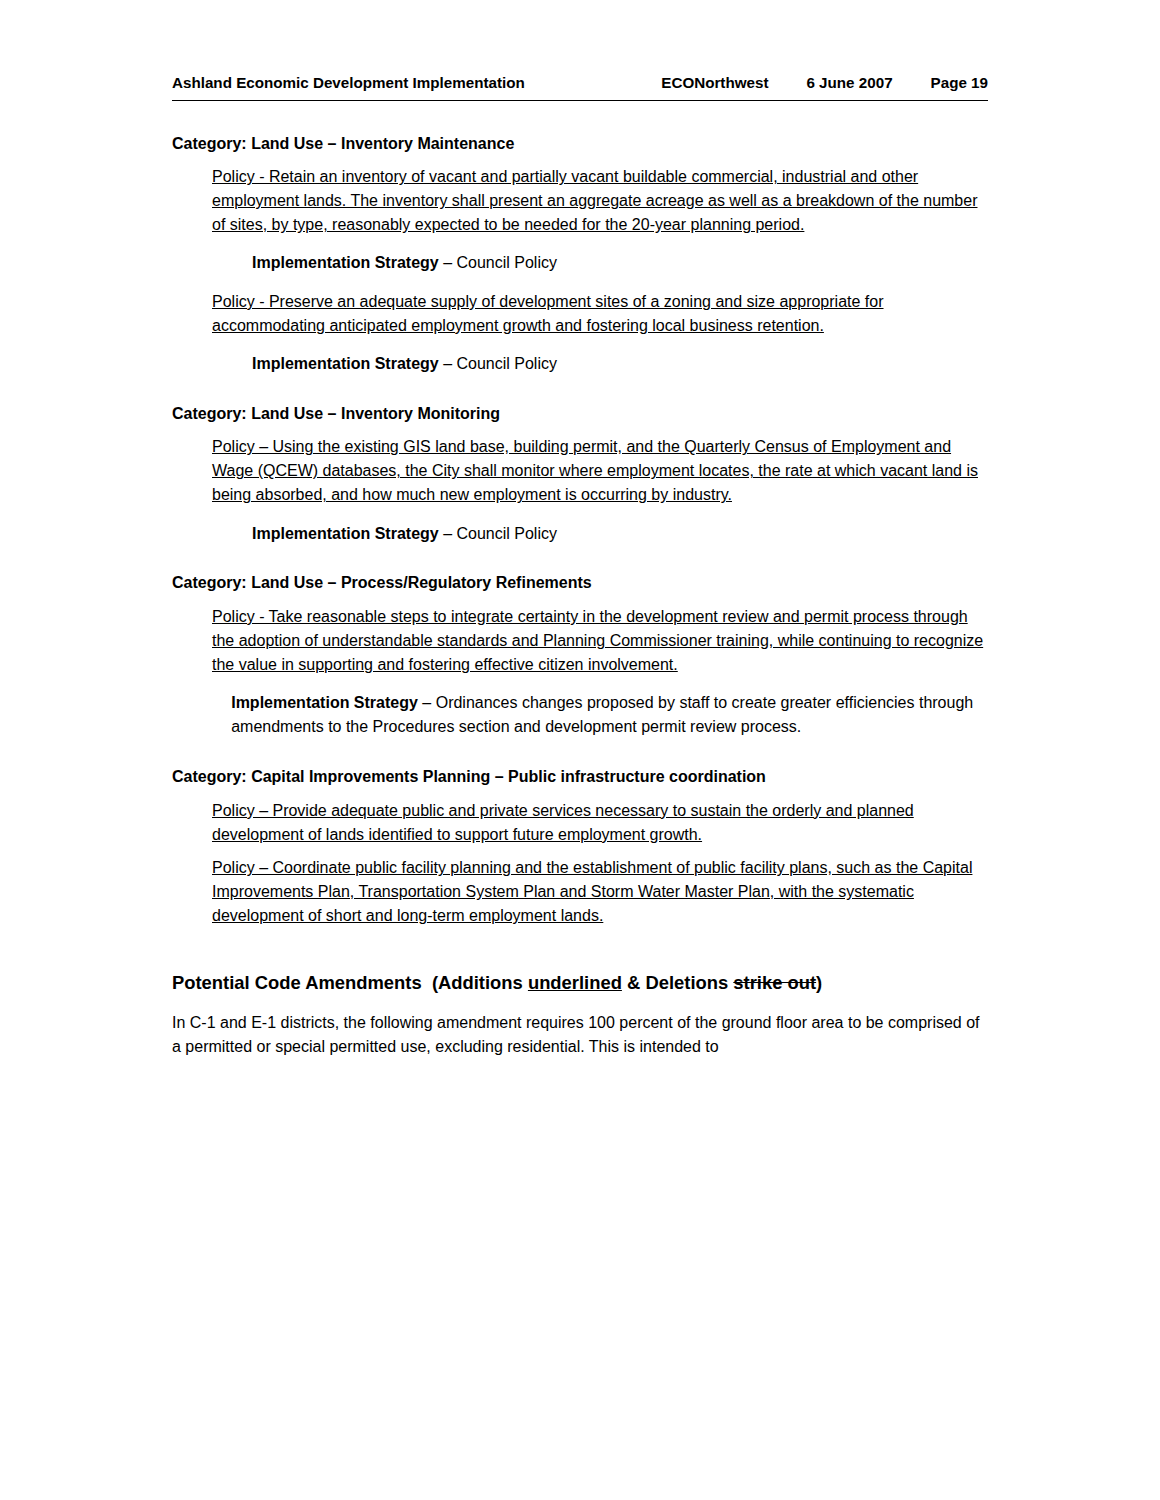Ashland Economic Development Implementation ECONorthwest 6 June 2007 Page 19
Category: Land Use – Inventory Maintenance
Policy - Retain an inventory of vacant and partially vacant buildable commercial, industrial and other employment lands. The inventory shall present an aggregate acreage as well as a breakdown of the number of sites, by type, reasonably expected to be needed for the 20-year planning period.
Implementation Strategy – Council Policy
Policy - Preserve an adequate supply of development sites of a zoning and size appropriate for accommodating anticipated employment growth and fostering local business retention.
Implementation Strategy – Council Policy
Category: Land Use – Inventory Monitoring
Policy – Using the existing GIS land base, building permit, and the Quarterly Census of Employment and Wage (QCEW) databases, the City shall monitor where employment locates, the rate at which vacant land is being absorbed, and how much new employment is occurring by industry.
Implementation Strategy – Council Policy
Category: Land Use – Process/Regulatory Refinements
Policy - Take reasonable steps to integrate certainty in the development review and permit process through the adoption of understandable standards and Planning Commissioner training, while continuing to recognize the value in supporting and fostering effective citizen involvement.
Implementation Strategy – Ordinances changes proposed by staff to create greater efficiencies through amendments to the Procedures section and development permit review process.
Category: Capital Improvements Planning – Public infrastructure coordination
Policy – Provide adequate public and private services necessary to sustain the orderly and planned development of lands identified to support future employment growth.
Policy – Coordinate public facility planning and the establishment of public facility plans, such as the Capital Improvements Plan, Transportation System Plan and Storm Water Master Plan, with the systematic development of short and long-term employment lands.
Potential Code Amendments (Additions underlined & Deletions strike out)
In C-1 and E-1 districts, the following amendment requires 100 percent of the ground floor area to be comprised of a permitted or special permitted use, excluding residential. This is intended to